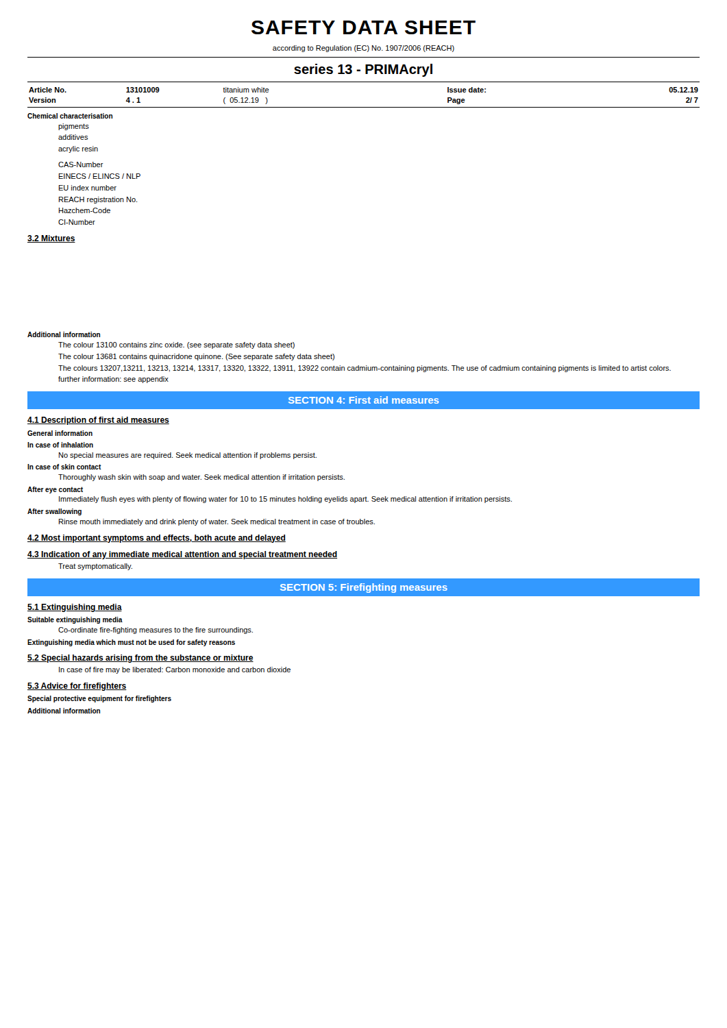SAFETY DATA SHEET
according to Regulation (EC) No. 1907/2006 (REACH)
series 13 - PRIMAcryl
| Article No. | 13101009 | titanium white | Issue date: | 05.12.19 |
| Version | 4 . 1 | ( 05.12.19 ) | Page | 2/ 7 |
Chemical characterisation
pigments
additives
acrylic resin
CAS-Number
EINECS / ELINCS / NLP
EU index number
REACH registration No.
Hazchem-Code
CI-Number
3.2 Mixtures
Additional information
The colour 13100 contains zinc oxide. (see separate safety data sheet)
The colour 13681 contains quinacridone quinone. (See separate safety data sheet)
The colours 13207,13211, 13213, 13214, 13317, 13320, 13322, 13911, 13922 contain cadmium-containing pigments. The use of cadmium containing pigments is limited to artist colors.
further information: see appendix
SECTION 4: First aid measures
4.1 Description of first aid measures
General information
In case of inhalation
No special measures are required. Seek medical attention if problems persist.
In case of skin contact
Thoroughly wash skin with soap and water. Seek medical attention if irritation persists.
After eye contact
Immediately flush eyes with plenty of flowing water for 10 to 15 minutes holding eyelids apart. Seek medical attention if irritation persists.
After swallowing
Rinse mouth immediately and drink plenty of water. Seek medical treatment in case of troubles.
4.2 Most important symptoms and effects, both acute and delayed
4.3 Indication of any immediate medical attention and special treatment needed
Treat symptomatically.
SECTION 5: Firefighting measures
5.1 Extinguishing media
Suitable extinguishing media
Co-ordinate fire-fighting measures to the fire surroundings.
Extinguishing media which must not be used for safety reasons
5.2 Special hazards arising from the substance or mixture
In case of fire may be liberated: Carbon monoxide and carbon dioxide
5.3 Advice for firefighters
Special protective equipment for firefighters
Additional information